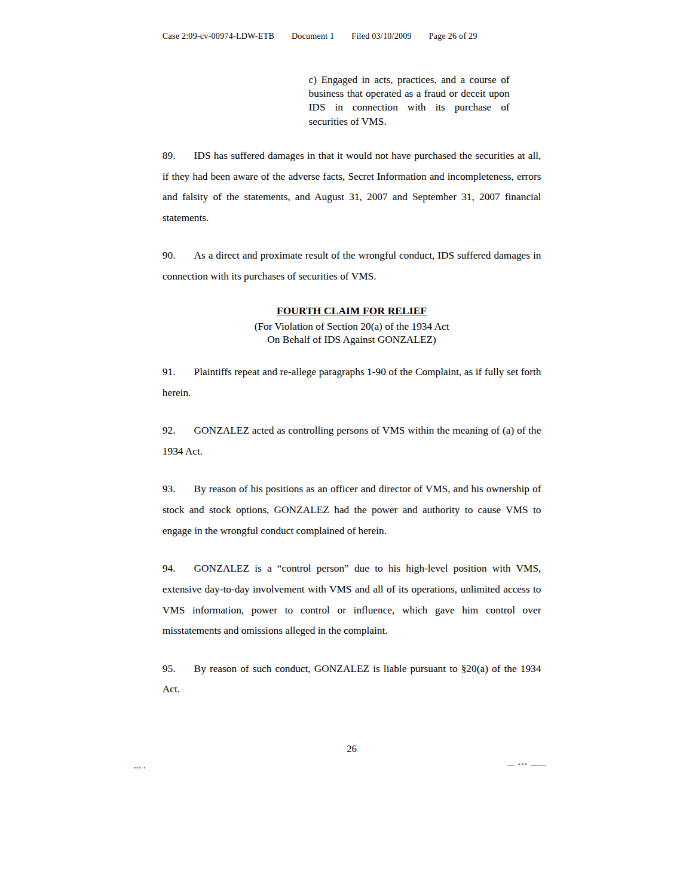Case 2:09-cv-00974-LDW-ETB Document 1 Filed 03/10/2009 Page 26 of 29
c) Engaged in acts, practices, and a course of business that operated as a fraud or deceit upon IDS in connection with its purchase of securities of VMS.
89. IDS has suffered damages in that it would not have purchased the securities at all, if they had been aware of the adverse facts, Secret Information and incompleteness, errors and falsity of the statements, and August 31, 2007 and September 31, 2007 financial statements.
90. As a direct and proximate result of the wrongful conduct, IDS suffered damages in connection with its purchases of securities of VMS.
FOURTH CLAIM FOR RELIEF
(For Violation of Section 20(a) of the 1934 Act
On Behalf of IDS Against GONZALEZ)
91. Plaintiffs repeat and re-allege paragraphs 1-90 of the Complaint, as if fully set forth herein.
92. GONZALEZ acted as controlling persons of VMS within the meaning of (a) of the 1934 Act.
93. By reason of his positions as an officer and director of VMS, and his ownership of stock and stock options, GONZALEZ had the power and authority to cause VMS to engage in the wrongful conduct complained of herein.
94. GONZALEZ is a “control person” due to his high-level position with VMS, extensive day-to-day involvement with VMS and all of its operations, unlimited access to VMS information, power to control or influence, which gave him control over misstatements and omissions alleged in the complaint.
95. By reason of such conduct, GONZALEZ is liable pursuant to §20(a) of the 1934 Act.
26
••• •
— ••• ——